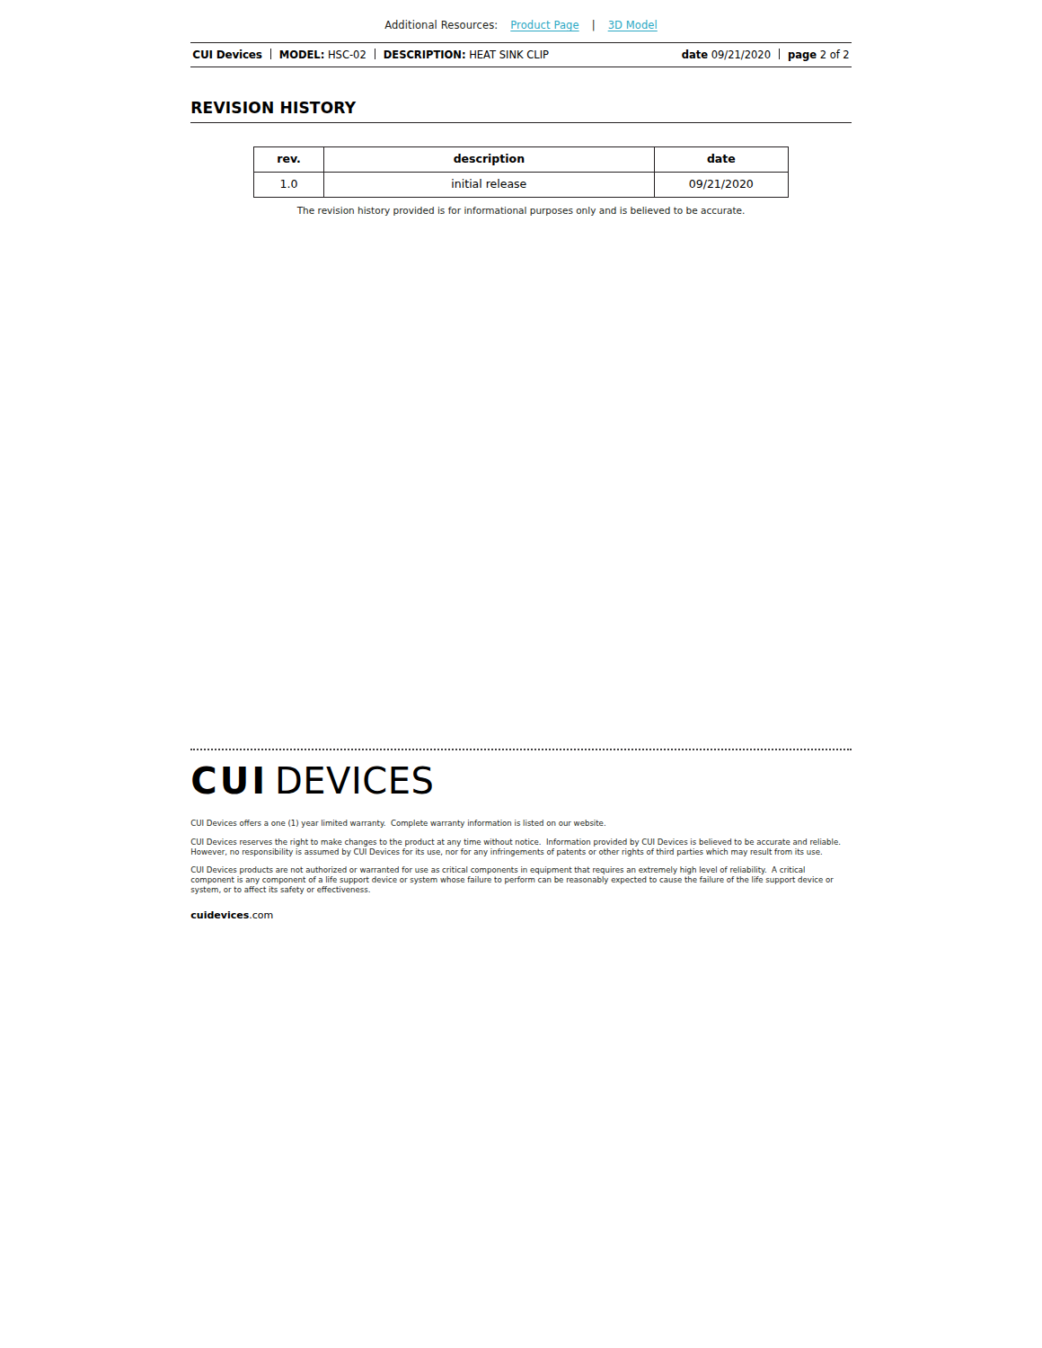Additional Resources: Product Page|3D Model
CUI Devices MODEL: HSC-02 DESCRIPTION: HEAT SINK CLIP
date 09/21/2020 page 2 of 2
Revision History
| rev. | description | date |
| --- | --- | --- |
| 1.0 | initial release | 09/21/2020 |
The revision history provided is for informational purposes only and is believed to be accurate.
CUI DEVICES
CUI Devices offers a one (1) year limited warranty. Complete warranty information is listed on our website.
CUI Devices reserves the right to make changes to the product at any time without notice. Information provided by CUI Devices is believed to be accurate and reliable. However, no responsibility is assumed by CUI Devices for its use, nor for any infringements of patents or other rights of third parties which may result from its use.
CUI Devices products are not authorized or warranted for use as critical components in equipment that requires an extremely high level of reliability. A critical component is any component of a life support device or system whose failure to perform can be reasonably expected to cause the failure of the life support device or system, or to affect its safety or effectiveness.
cuidevices.com